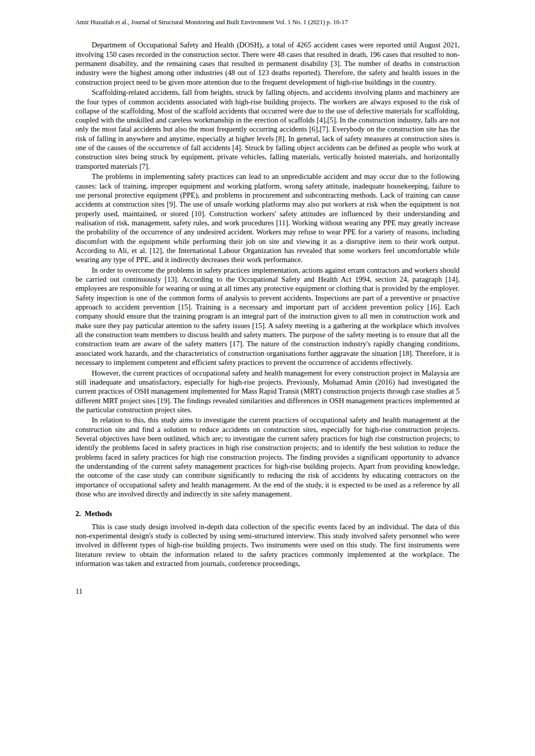Amir Huzaifah et al., Journal of Structural Monitoring and Built Environment Vol. 1 No. 1 (2021) p. 10-17
Department of Occupational Safety and Health (DOSH), a total of 4265 accident cases were reported until August 2021, involving 150 cases recorded in the construction sector. There were 48 cases that resulted in death, 196 cases that resulted to non-permanent disability, and the remaining cases that resulted in permanent disability [3]. The number of deaths in construction industry were the highest among other industries (48 out of 123 deaths reported). Therefore, the safety and health issues in the construction project need to be given more attention due to the frequent development of high-rise buildings in the country.
Scaffolding-related accidents, fall from heights, struck by falling objects, and accidents involving plants and machinery are the four types of common accidents associated with high-rise building projects. The workers are always exposed to the risk of collapse of the scaffolding. Most of the scaffold accidents that occurred were due to the use of defective materials for scaffolding, coupled with the unskilled and careless workmanship in the erection of scaffolds [4],[5]. In the construction industry, falls are not only the most fatal accidents but also the most frequently occurring accidents [6],[7]. Everybody on the construction site has the risk of falling in anywhere and anytime, especially at higher levels [8]. In general, lack of safety measures at construction sites is one of the causes of the occurrence of fall accidents [4]. Struck by falling object accidents can be defined as people who work at construction sites being struck by equipment, private vehicles, falling materials, vertically hoisted materials, and horizontally transported materials [7].
The problems in implementing safety practices can lead to an unpredictable accident and may occur due to the following causes: lack of training, improper equipment and working platform, wrong safety attitude, inadequate housekeeping, failure to use personal protective equipment (PPE), and problems in procurement and subcontracting methods. Lack of training can cause accidents at construction sites [9]. The use of unsafe working platforms may also put workers at risk when the equipment is not properly used, maintained, or stored [10]. Construction workers' safety attitudes are influenced by their understanding and realisation of risk, management, safety rules, and work procedures [11]. Working without wearing any PPE may greatly increase the probability of the occurrence of any undesired accident. Workers may refuse to wear PPE for a variety of reasons, including discomfort with the equipment while performing their job on site and viewing it as a disruptive item to their work output. According to Ali, et al. [12], the International Labour Organization has revealed that some workers feel uncomfortable while wearing any type of PPE, and it indirectly decreases their work performance.
In order to overcome the problems in safety practices implementation, actions against errant contractors and workers should be carried out continuously [13]. According to the Occupational Safety and Health Act 1994, section 24, paragraph [14], employees are responsible for wearing or using at all times any protective equipment or clothing that is provided by the employer. Safety inspection is one of the common forms of analysis to prevent accidents. Inspections are part of a preventive or proactive approach to accident prevention [15]. Training is a necessary and important part of accident prevention policy [16]. Each company should ensure that the training program is an integral part of the instruction given to all men in construction work and make sure they pay particular attention to the safety issues [15]. A safety meeting is a gathering at the workplace which involves all the construction team members to discuss health and safety matters. The purpose of the safety meeting is to ensure that all the construction team are aware of the safety matters [17]. The nature of the construction industry's rapidly changing conditions, associated work hazards, and the characteristics of construction organisations further aggravate the situation [18]. Therefore, it is necessary to implement competent and efficient safety practices to prevent the occurrence of accidents effectively.
However, the current practices of occupational safety and health management for every construction project in Malaysia are still inadequate and unsatisfactory, especially for high-rise projects. Previously, Mohamad Amin (2016) had investigated the current practices of OSH management implemented for Mass Rapid Transit (MRT) construction projects through case studies at 5 different MRT project sites [19]. The findings revealed similarities and differences in OSH management practices implemented at the particular construction project sites.
In relation to this, this study aims to investigate the current practices of occupational safety and health management at the construction site and find a solution to reduce accidents on construction sites, especially for high-rise construction projects. Several objectives have been outlined, which are; to investigate the current safety practices for high rise construction projects; to identify the problems faced in safety practices in high rise construction projects; and to identify the best solution to reduce the problems faced in safety practices for high rise construction projects. The finding provides a significant opportunity to advance the understanding of the current safety management practices for high-rise building projects. Apart from providing knowledge, the outcome of the case study can contribute significantly to reducing the risk of accidents by educating contractors on the importance of occupational safety and health management. At the end of the study, it is expected to be used as a reference by all those who are involved directly and indirectly in site safety management.
2. Methods
This is case study design involved in-depth data collection of the specific events faced by an individual. The data of this non-experimental design's study is collected by using semi-structured interview. This study involved safety personnel who were involved in different types of high-rise building projects. Two instruments were used on this study. The first instruments were literature review to obtain the information related to the safety practices commonly implemented at the workplace. The information was taken and extracted from journals, conference proceedings,
11